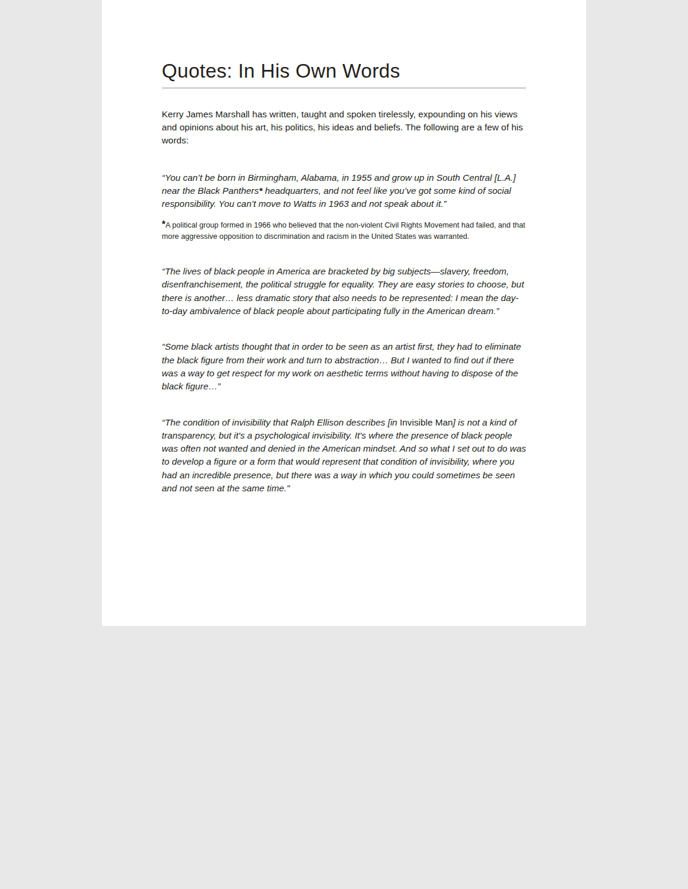Quotes: In His Own Words
Kerry James Marshall has written, taught and spoken tirelessly, expounding on his views and opinions about his art, his politics, his ideas and beliefs. The following are a few of his words:
“You can’t be born in Birmingham, Alabama, in 1955 and grow up in South Central [L.A.] near the Black Panthers* headquarters, and not feel like you’ve got some kind of social responsibility. You can’t move to Watts in 1963 and not speak about it.”
*A political group formed in 1966 who believed that the non-violent Civil Rights Movement had failed, and that more aggressive opposition to discrimination and racism in the United States was warranted.
“The lives of black people in America are bracketed by big subjects—slavery, freedom, disenfranchisement, the political struggle for equality. They are easy stories to choose, but there is another… less dramatic story that also needs to be represented: I mean the day-to-day ambivalence of black people about participating fully in the American dream.”
“Some black artists thought that in order to be seen as an artist first, they had to eliminate the black figure from their work and turn to abstraction… But I wanted to find out if there was a way to get respect for my work on aesthetic terms without having to dispose of the black figure…”
“The condition of invisibility that Ralph Ellison describes [in Invisible Man] is not a kind of transparency, but it's a psychological invisibility. It's where the presence of black people was often not wanted and denied in the American mindset. And so what I set out to do was to develop a figure or a form that would represent that condition of invisibility, where you had an incredible presence, but there was a way in which you could sometimes be seen and not seen at the same time."